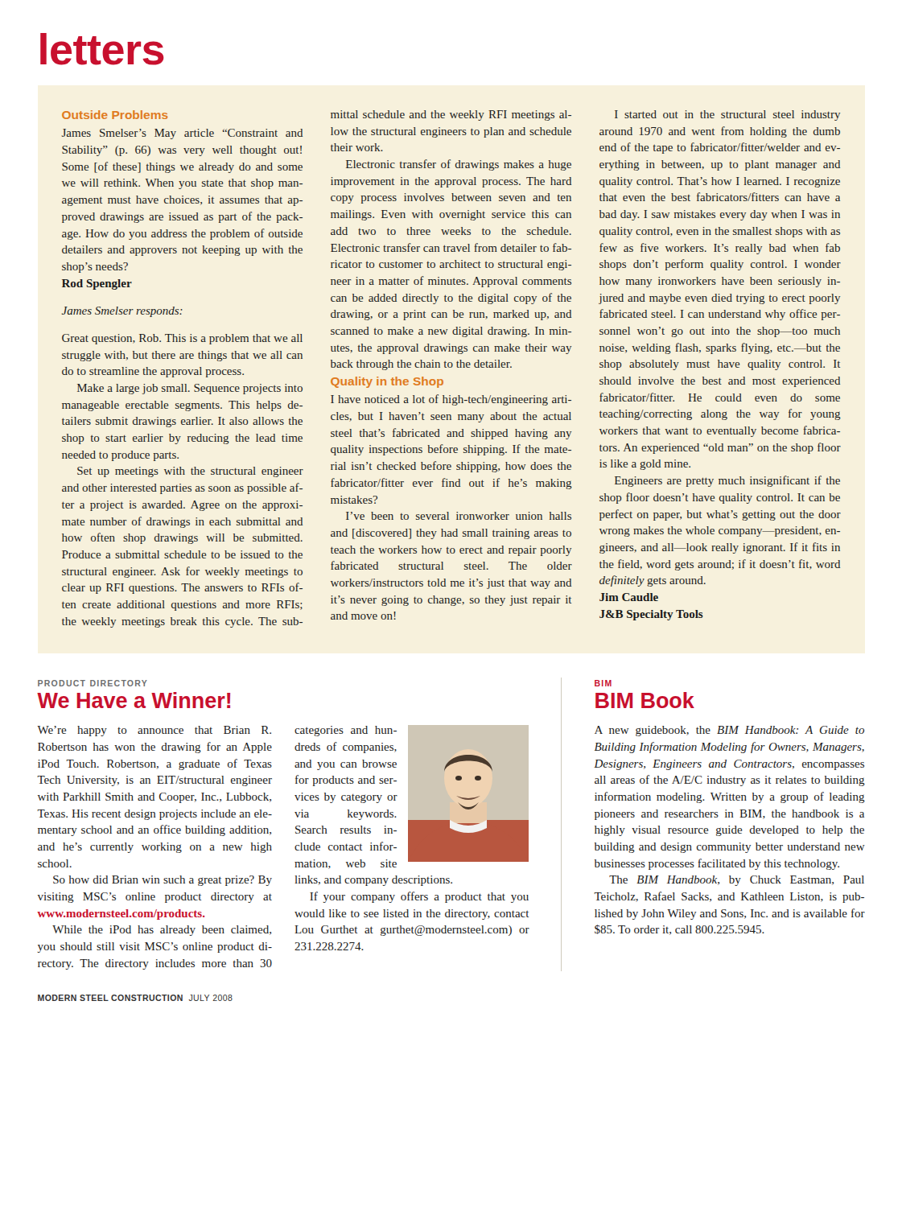letters
Outside Problems
James Smelser’s May article “Constraint and Stability” (p. 66) was very well thought out! Some [of these] things we already do and some we will rethink. When you state that shop management must have choices, it assumes that approved drawings are issued as part of the package. How do you address the problem of outside detailers and approvers not keeping up with the shop’s needs?
Rod Spengler
James Smelser responds:
Great question, Rob. This is a problem that we all struggle with, but there are things that we all can do to streamline the approval process.
Make a large job small. Sequence projects into manageable erectable segments. This helps detailers submit drawings earlier. It also allows the shop to start earlier by reducing the lead time needed to produce parts.
Set up meetings with the structural engineer and other interested parties as soon as possible after a project is awarded. Agree on the approximate number of drawings in each submittal and how often shop drawings will be submitted. Produce a submittal schedule to be issued to the structural engineer. Ask for weekly meetings to clear up RFI questions. The answers to RFIs often create additional questions and more RFIs; the weekly meetings break this cycle. The submittal schedule and the weekly RFI meetings allow the structural engineers to plan and schedule their work.
Electronic transfer of drawings makes a huge improvement in the approval process. The hard copy process involves between seven and ten mailings. Even with overnight service this can add two to three weeks to the schedule. Electronic transfer can travel from detailer to fabricator to customer to architect to structural engineer in a matter of minutes. Approval comments can be added directly to the digital copy of the drawing, or a print can be run, marked up, and scanned to make a new digital drawing. In minutes, the approval drawings can make their way back through the chain to the detailer.
Quality in the Shop
I have noticed a lot of high-tech/engineering articles, but I haven’t seen many about the actual steel that’s fabricated and shipped having any quality inspections before shipping. If the material isn’t checked before shipping, how does the fabricator/fitter ever find out if he’s making mistakes?
I’ve been to several ironworker union halls and [discovered] they had small training areas to teach the workers how to erect and repair poorly fabricated structural steel. The older workers/instructors told me it’s just that way and it’s never going to change, so they just repair it and move on!
I started out in the structural steel industry around 1970 and went from holding the dumb end of the tape to fabricator/fitter/welder and everything in between, up to plant manager and quality control. That’s how I learned. I recognize that even the best fabricators/fitters can have a bad day. I saw mistakes every day when I was in quality control, even in the smallest shops with as few as five workers. It’s really bad when fab shops don’t perform quality control. I wonder how many ironworkers have been seriously injured and maybe even died trying to erect poorly fabricated steel. I can understand why office personnel won’t go out into the shop—too much noise, welding flash, sparks flying, etc.—but the shop absolutely must have quality control. It should involve the best and most experienced fabricator/fitter. He could even do some teaching/correcting along the way for young workers that want to eventually become fabricators. An experienced “old man” on the shop floor is like a gold mine.
Engineers are pretty much insignificant if the shop floor doesn’t have quality control. It can be perfect on paper, but what’s getting out the door wrong makes the whole company—president, engineers, and all—look really ignorant. If it fits in the field, word gets around; if it doesn’t fit, word definitely gets around.
Jim CaudleJ&B Specialty Tools
Product Directory
We Have a Winner!
We’re happy to announce that Brian R. Robertson has won the drawing for an Apple iPod Touch. Robertson, a graduate of Texas Tech University, is an EIT/structural engineer with Parkhill Smith and Cooper, Inc., Lubbock, Texas. His recent design projects include an elementary school and an office building addition, and he’s currently working on a new high school.
So how did Brian win such a great prize? By visiting MSC’s online product directory at www.modernsteel.com/products.
While the iPod has already been claimed, you should still visit MSC’s online product directory. The directory includes more than 30 categories and hundreds of companies, and you can browse for products and services by category or via keywords. Search results include contact information, web site links, and company descriptions.
If your company offers a product that you would like to see listed in the directory, contact Lou Gurthet at gurthet@modernsteel.com) or 231.228.2274.
BIM
BIM Book
A new guidebook, the BIM Handbook: A Guide to Building Information Modeling for Owners, Managers, Designers, Engineers and Contractors, encompasses all areas of the A/E/C industry as it relates to building information modeling. Written by a group of leading pioneers and researchers in BIM, the handbook is a highly visual resource guide developed to help the building and design community better understand new businesses processes facilitated by this technology.
The BIM Handbook, by Chuck Eastman, Paul Teicholz, Rafael Sacks, and Kathleen Liston, is published by John Wiley and Sons, Inc. and is available for $85. To order it, call 800.225.5945.
MODERN STEEL CONSTRUCTION JULY 2008